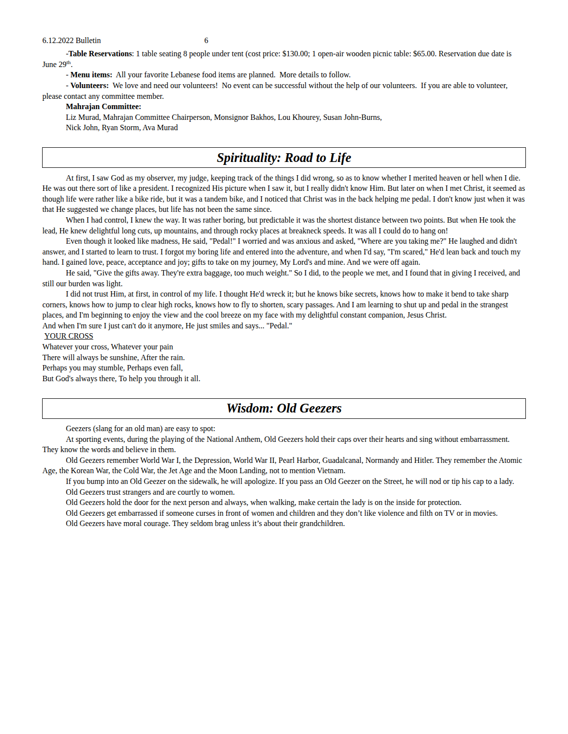6.12.2022 Bulletin 6
-Table Reservations: 1 table seating 8 people under tent (cost price: $130.00; 1 open-air wooden picnic table: $65.00. Reservation due date is June 29th.
- Menu items: All your favorite Lebanese food items are planned. More details to follow.
- Volunteers: We love and need our volunteers! No event can be successful without the help of our volunteers. If you are able to volunteer, please contact any committee member.
Mahrajan Committee:
Liz Murad, Mahrajan Committee Chairperson, Monsignor Bakhos, Lou Khourey, Susan John-Burns,
Nick John, Ryan Storm, Ava Murad
Spirituality: Road to Life
At first, I saw God as my observer, my judge, keeping track of the things I did wrong, so as to know whether I merited heaven or hell when I die. He was out there sort of like a president. I recognized His picture when I saw it, but I really didn't know Him. But later on when I met Christ, it seemed as though life were rather like a bike ride, but it was a tandem bike, and I noticed that Christ was in the back helping me pedal. I don't know just when it was that He suggested we change places, but life has not been the same since.
When I had control, I knew the way. It was rather boring, but predictable it was the shortest distance between two points. But when He took the lead, He knew delightful long cuts, up mountains, and through rocky places at breakneck speeds. It was all I could do to hang on!
Even though it looked like madness, He said, "Pedal!" I worried and was anxious and asked, "Where are you taking me?" He laughed and didn't answer, and I started to learn to trust. I forgot my boring life and entered into the adventure, and when I'd say, "I'm scared," He'd lean back and touch my hand. I gained love, peace, acceptance and joy; gifts to take on my journey, My Lord's and mine. And we were off again.
He said, "Give the gifts away. They're extra baggage, too much weight." So I did, to the people we met, and I found that in giving I received, and still our burden was light.
I did not trust Him, at first, in control of my life. I thought He'd wreck it; but he knows bike secrets, knows how to make it bend to take sharp corners, knows how to jump to clear high rocks, knows how to fly to shorten, scary passages. And I am learning to shut up and pedal in the strangest places, and I'm beginning to enjoy the view and the cool breeze on my face with my delightful constant companion, Jesus Christ.
And when I'm sure I just can't do it anymore, He just smiles and says... "Pedal."
YOUR CROSS
Whatever your cross, Whatever your pain
There will always be sunshine, After the rain.
Perhaps you may stumble, Perhaps even fall,
But God's always there, To help you through it all.
Wisdom: Old Geezers
Geezers (slang for an old man) are easy to spot:
At sporting events, during the playing of the National Anthem, Old Geezers hold their caps over their hearts and sing without embarrassment. They know the words and believe in them.
Old Geezers remember World War I, the Depression, World War II, Pearl Harbor, Guadalcanal, Normandy and Hitler. They remember the Atomic Age, the Korean War, the Cold War, the Jet Age and the Moon Landing, not to mention Vietnam.
If you bump into an Old Geezer on the sidewalk, he will apologize. If you pass an Old Geezer on the Street, he will nod or tip his cap to a lady.
Old Geezers trust strangers and are courtly to women.
Old Geezers hold the door for the next person and always, when walking, make certain the lady is on the inside for protection.
Old Geezers get embarrassed if someone curses in front of women and children and they don’t like violence and filth on TV or in movies.
Old Geezers have moral courage. They seldom brag unless it’s about their grandchildren.